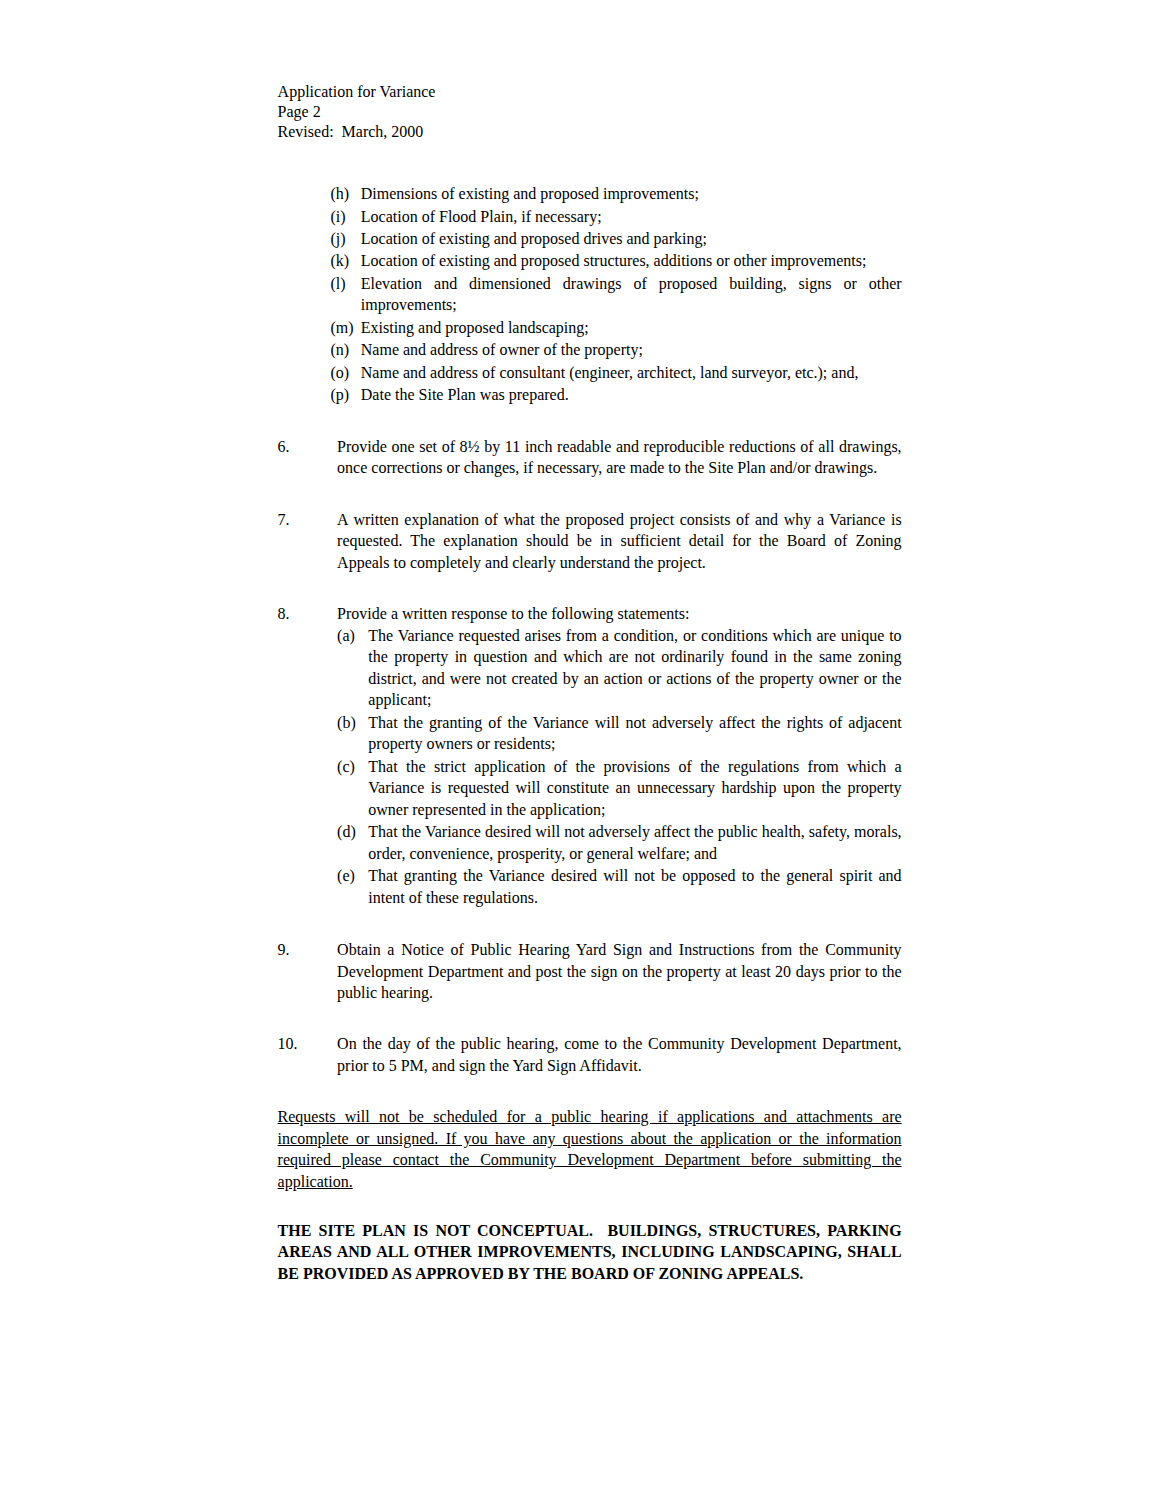Application for Variance
Page 2
Revised: March, 2000
(h) Dimensions of existing and proposed improvements;
(i) Location of Flood Plain, if necessary;
(j) Location of existing and proposed drives and parking;
(k) Location of existing and proposed structures, additions or other improvements;
(l) Elevation and dimensioned drawings of proposed building, signs or other improvements;
(m) Existing and proposed landscaping;
(n) Name and address of owner of the property;
(o) Name and address of consultant (engineer, architect, land surveyor, etc.); and,
(p) Date the Site Plan was prepared.
6.
Provide one set of 8½ by 11 inch readable and reproducible reductions of all drawings, once corrections or changes, if necessary, are made to the Site Plan and/or drawings.
7.
A written explanation of what the proposed project consists of and why a Variance is requested. The explanation should be in sufficient detail for the Board of Zoning Appeals to completely and clearly understand the project.
8.
Provide a written response to the following statements:
(a) The Variance requested arises from a condition, or conditions which are unique to the property in question and which are not ordinarily found in the same zoning district, and were not created by an action or actions of the property owner or the applicant;
(b) That the granting of the Variance will not adversely affect the rights of adjacent property owners or residents;
(c) That the strict application of the provisions of the regulations from which a Variance is requested will constitute an unnecessary hardship upon the property owner represented in the application;
(d) That the Variance desired will not adversely affect the public health, safety, morals, order, convenience, prosperity, or general welfare; and
(e) That granting the Variance desired will not be opposed to the general spirit and intent of these regulations.
9.
Obtain a Notice of Public Hearing Yard Sign and Instructions from the Community Development Department and post the sign on the property at least 20 days prior to the public hearing.
10.
On the day of the public hearing, come to the Community Development Department, prior to 5 PM, and sign the Yard Sign Affidavit.
Requests will not be scheduled for a public hearing if applications and attachments are incomplete or unsigned. If you have any questions about the application or the information required please contact the Community Development Department before submitting the application.
THE SITE PLAN IS NOT CONCEPTUAL. BUILDINGS, STRUCTURES, PARKING AREAS AND ALL OTHER IMPROVEMENTS, INCLUDING LANDSCAPING, SHALL BE PROVIDED AS APPROVED BY THE BOARD OF ZONING APPEALS.